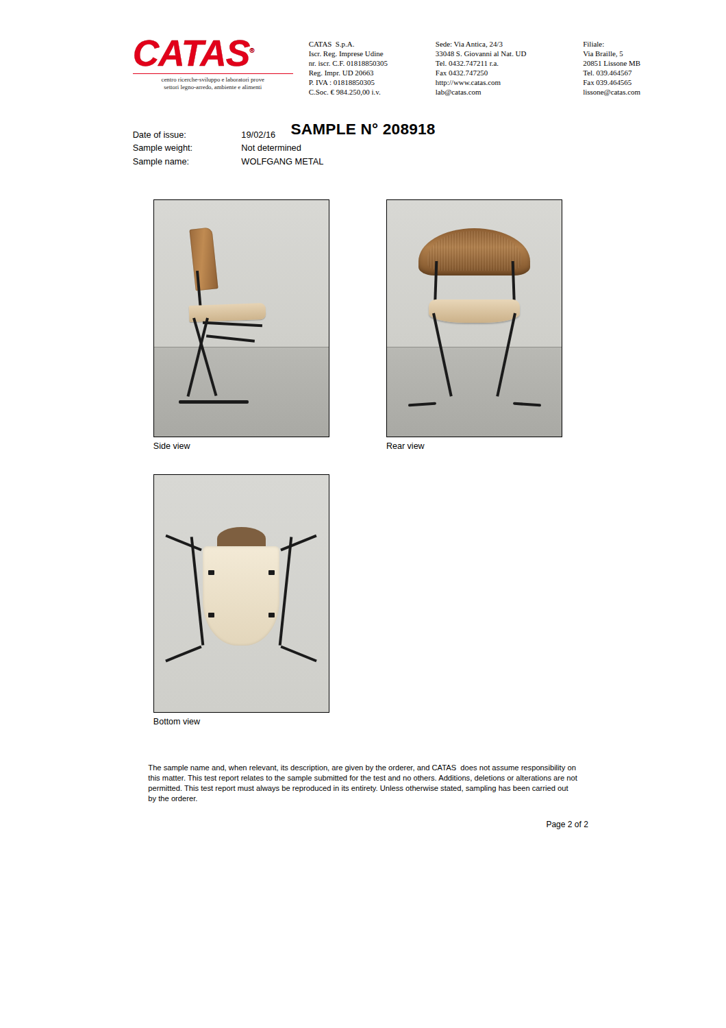CATAS®
centro ricerche-sviluppo e laboratori prove
settori legno-arredo, ambiente e alimenti
CATAS S.p.A.
Iscr. Reg. Imprese Udine
nr. iscr. C.F. 01818850305
Reg. Impr. UD 20663
P. IVA : 01818850305
C.Soc. € 984.250,00 i.v.
Sede: Via Antica, 24/3
33048 S. Giovanni al Nat. UD
Tel. 0432.747211 r.a.
Fax 0432.747250
http://www.catas.com
lab@catas.com
Filiale:
Via Braille, 5
20851 Lissone MB
Tel. 039.464567
Fax 039.464565
lissone@catas.com
SAMPLE N° 208918
| Date of issue: | 19/02/16 |
| Sample weight: | Not determined |
| Sample name: | WOLFGANG METAL |
Side view
Rear view
Bottom view
The sample name and, when relevant, its description, are given by the orderer, and CATAS does not assume responsibility on this matter. This test report relates to the sample submitted for the test and no others. Additions, deletions or alterations are not permitted. This test report must always be reproduced in its entirety. Unless otherwise stated, sampling has been carried out by the orderer.
Page 2 of 2